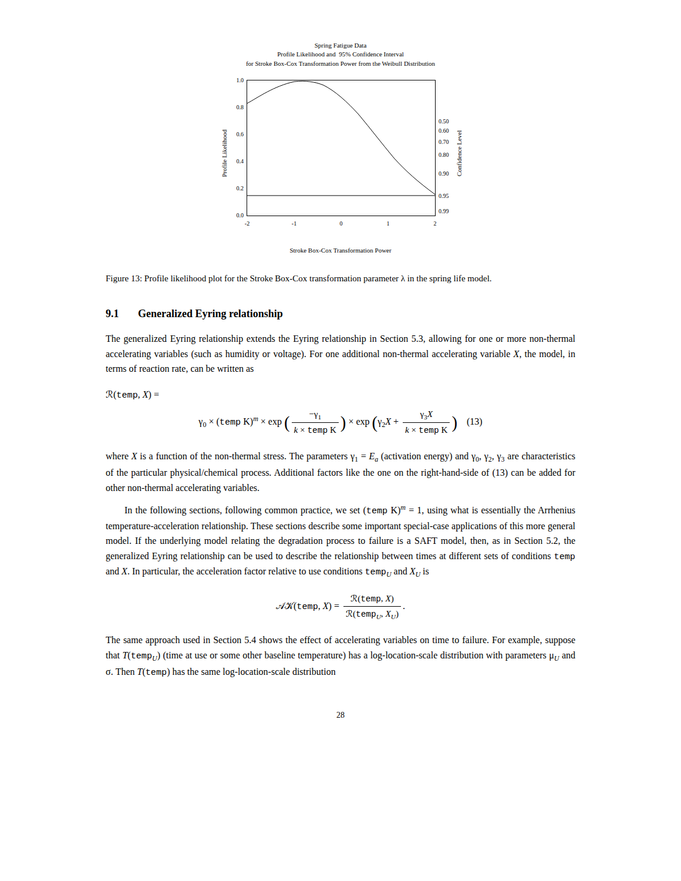Spring Fatigue Data
Profile Likelihood and 95% Confidence Interval
for Stroke Box-Cox Transformation Power from the Weibull Distribution
Profile Likelihood
Confidence Level
0.0 0.2 0.4 0.6 0.8 1.0 0.50 0.60 0.70 0.80 0.90 0.95 0.99 -2 -1 0 1 2
Stroke Box-Cox Transformation Power
Figure 13: Profile likelihood plot for the Stroke Box-Cox transformation parameter λ in the spring life model.
9.1 Generalized Eyring relationship
The generalized Eyring relationship extends the Eyring relationship in Section 5.3, allowing for one or more non-thermal accelerating variables (such as humidity or voltage). For one additional non-thermal accelerating variable X, the model, in terms of reaction rate, can be written as
ℛ(temp, X) =
γ0 × (temp K)m × exp (−γ1 k × temp K) × exp (γ2X + γ3X k × temp K) (13)
where X is a function of the non-thermal stress. The parameters γ1 = Ea (activation energy) and γ0, γ2, γ3 are characteristics of the particular physical/chemical process. Additional factors like the one on the right-hand-side of (13) can be added for other non-thermal accelerating variables.
In the following sections, following common practice, we set (temp K)m = 1, using what is essentially the Arrhenius temperature-acceleration relationship. These sections describe some important special-case applications of this more general model. If the underlying model relating the degradation process to failure is a SAFT model, then, as in Section 5.2, the generalized Eyring relationship can be used to describe the relationship between times at different sets of conditions temp and X. In particular, the acceleration factor relative to use conditions tempU and XU is
𝒜𝒦(temp, X) = ℛ(temp, X) ℛ(tempU, XU).
The same approach used in Section 5.4 shows the effect of accelerating variables on time to failure. For example, suppose that T(tempU) (time at use or some other baseline temperature) has a log-location-scale distribution with parameters μU and σ. Then T(temp) has the same log-location-scale distribution
28